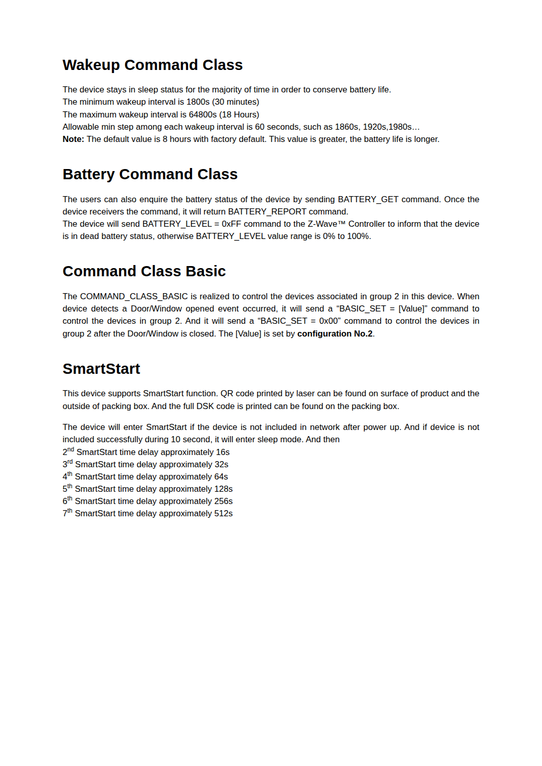Wakeup Command Class
The device stays in sleep status for the majority of time in order to conserve battery life.
The minimum wakeup interval is 1800s (30 minutes)
The maximum wakeup interval is 64800s (18 Hours)
Allowable min step among each wakeup interval is 60 seconds, such as 1860s, 1920s,1980s…
Note: The default value is 8 hours with factory default. This value is greater, the battery life is longer.
Battery Command Class
The users can also enquire the battery status of the device by sending BATTERY_GET command. Once the device receivers the command, it will return BATTERY_REPORT command.
The device will send BATTERY_LEVEL = 0xFF command to the Z-Wave™ Controller to inform that the device is in dead battery status, otherwise BATTERY_LEVEL value range is 0% to 100%.
Command Class Basic
The COMMAND_CLASS_BASIC is realized to control the devices associated in group 2 in this device. When device detects a Door/Window opened event occurred, it will send a “BASIC_SET = [Value]” command to control the devices in group 2. And it will send a “BASIC_SET = 0x00” command to control the devices in group 2 after the Door/Window is closed. The [Value] is set by configuration No.2.
SmartStart
This device supports SmartStart function. QR code printed by laser can be found on surface of product and the outside of packing box. And the full DSK code is printed can be found on the packing box.
The device will enter SmartStart if the device is not included in network after power up. And if device is not included successfully during 10 second, it will enter sleep mode. And then
2nd SmartStart time delay approximately 16s
3rd SmartStart time delay approximately 32s
4th SmartStart time delay approximately 64s
5th SmartStart time delay approximately 128s
6th SmartStart time delay approximately 256s
7th SmartStart time delay approximately 512s